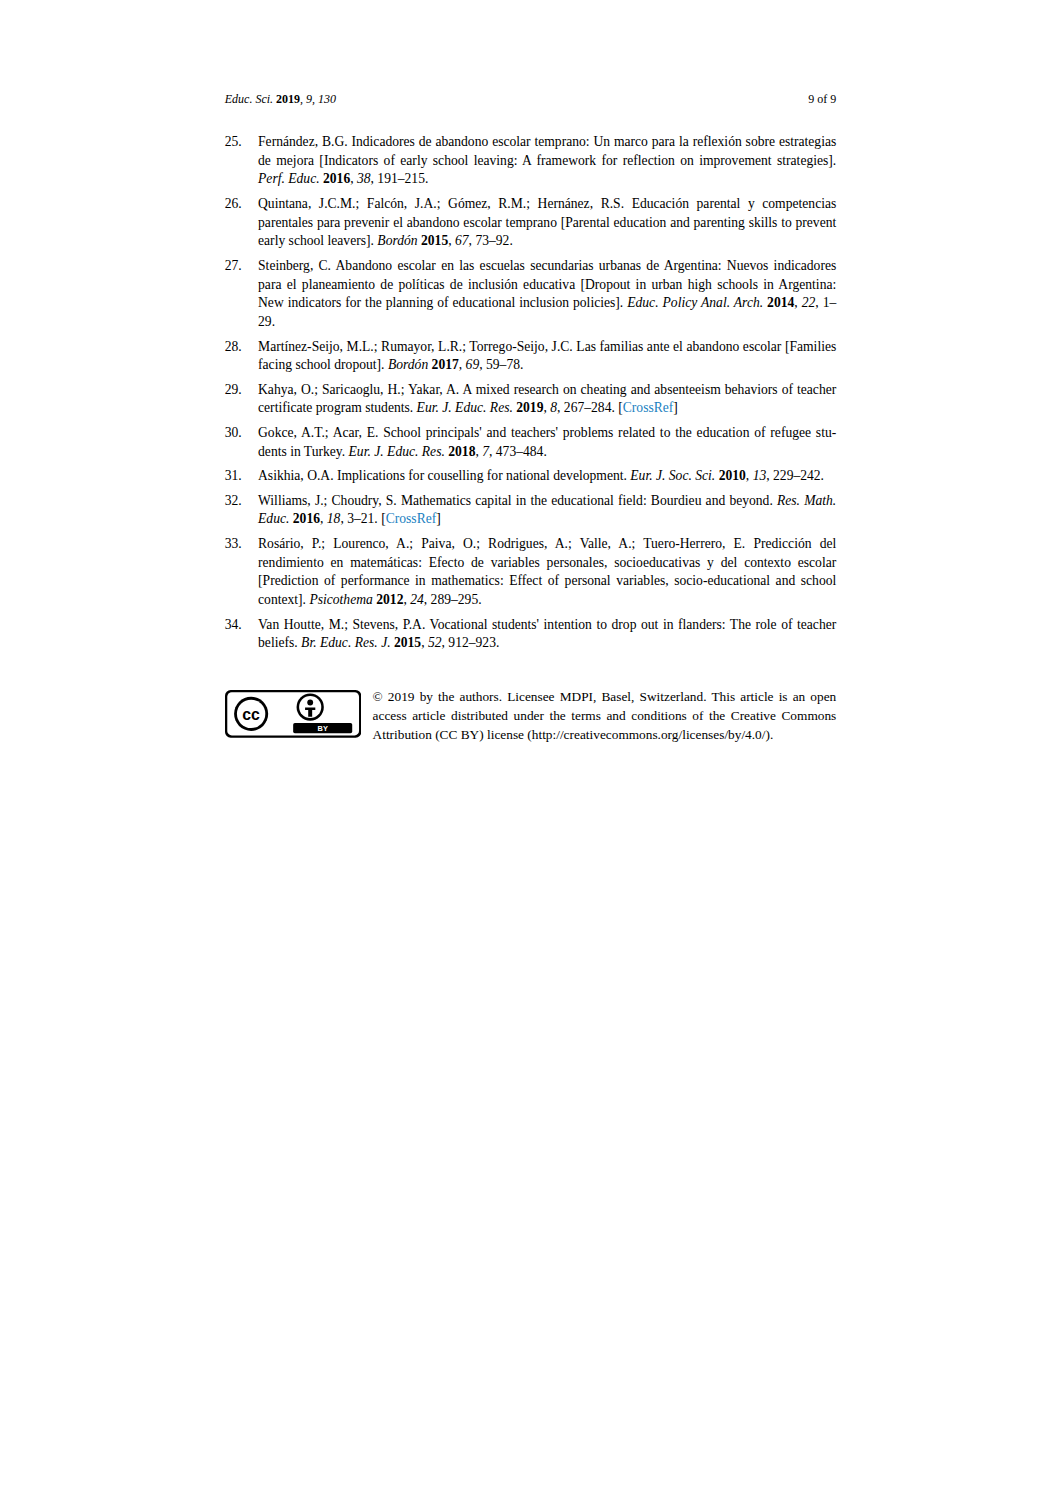Educ. Sci. 2019, 9, 130
9 of 9
25. Fernández, B.G. Indicadores de abandono escolar temprano: Un marco para la reflexión sobre estrategias de mejora [Indicators of early school leaving: A framework for reflection on improvement strategies]. Perf. Educ. 2016, 38, 191–215.
26. Quintana, J.C.M.; Falcón, J.A.; Gómez, R.M.; Hernánez, R.S. Educación parental y competencias parentales para prevenir el abandono escolar temprano [Parental education and parenting skills to prevent early school leavers]. Bordón 2015, 67, 73–92.
27. Steinberg, C. Abandono escolar en las escuelas secundarias urbanas de Argentina: Nuevos indicadores para el planeamiento de políticas de inclusión educativa [Dropout in urban high schools in Argentina: New indicators for the planning of educational inclusion policies]. Educ. Policy Anal. Arch. 2014, 22, 1–29.
28. Martínez-Seijo, M.L.; Rumayor, L.R.; Torrego-Seijo, J.C. Las familias ante el abandono escolar [Families facing school dropout]. Bordón 2017, 69, 59–78.
29. Kahya, O.; Saricaoglu, H.; Yakar, A. A mixed research on cheating and absenteeism behaviors of teacher certificate program students. Eur. J. Educ. Res. 2019, 8, 267–284. [CrossRef]
30. Gokce, A.T.; Acar, E. School principals' and teachers' problems related to the education of refugee students in Turkey. Eur. J. Educ. Res. 2018, 7, 473–484.
31. Asikhia, O.A. Implications for couselling for national development. Eur. J. Soc. Sci. 2010, 13, 229–242.
32. Williams, J.; Choudry, S. Mathematics capital in the educational field: Bourdieu and beyond. Res. Math. Educ. 2016, 18, 3–21. [CrossRef]
33. Rosário, P.; Lourenco, A.; Paiva, O.; Rodrigues, A.; Valle, A.; Tuero-Herrero, E. Predicción del rendimiento en matemáticas: Efecto de variables personales, socioeducativas y del contexto escolar [Prediction of performance in mathematics: Effect of personal variables, socio-educational and school context]. Psicothema 2012, 24, 289–295.
34. Van Houtte, M.; Stevens, P.A. Vocational students' intention to drop out in flanders: The role of teacher beliefs. Br. Educ. Res. J. 2015, 52, 912–923.
cc BY
© 2019 by the authors. Licensee MDPI, Basel, Switzerland. This article is an open access article distributed under the terms and conditions of the Creative Commons Attribution (CC BY) license (http://creativecommons.org/licenses/by/4.0/).